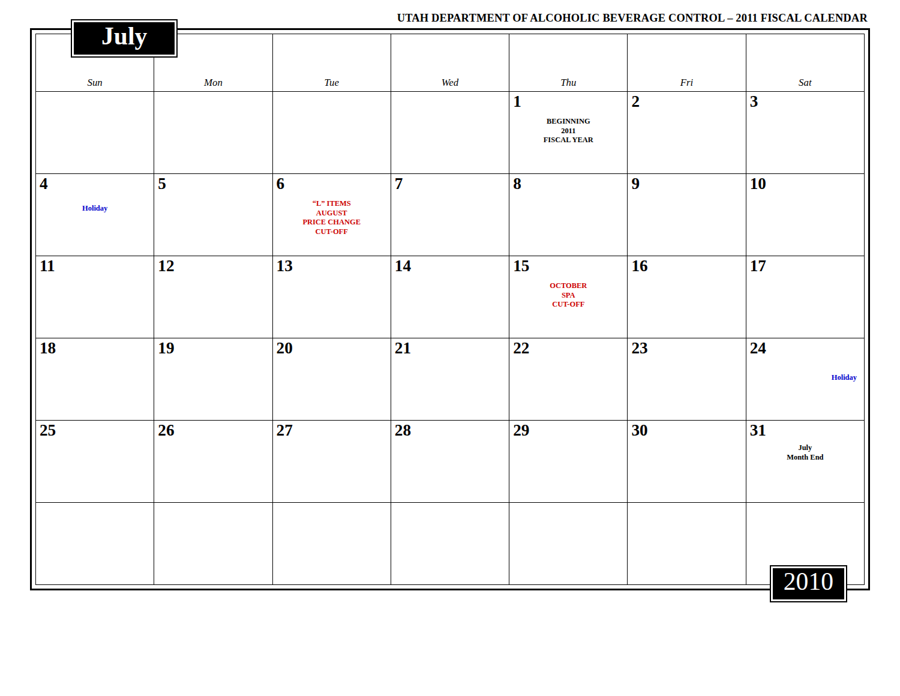UTAH DEPARTMENT OF ALCOHOLIC BEVERAGE CONTROL – 2011 FISCAL CALENDAR
July
| Sun | Mon | Tue | Wed | Thu | Fri | Sat |
| --- | --- | --- | --- | --- | --- | --- |
| | | | | 1 BEGINNING 2011 FISCAL YEAR | 2 | 3 |
| 4 Holiday | 5 | 6 “L” ITEMS AUGUST PRICE CHANGE CUT-OFF | 7 | 8 | 9 | 10 |
| 11 | 12 | 13 | 14 | 15 OCTOBER SPA CUT-OFF | 16 | 17 |
| 18 | 19 | 20 | 21 | 22 | 23 | 24 Holiday |
| 25 | 26 | 27 | 28 | 29 | 30 | 31 July Month End |
2010